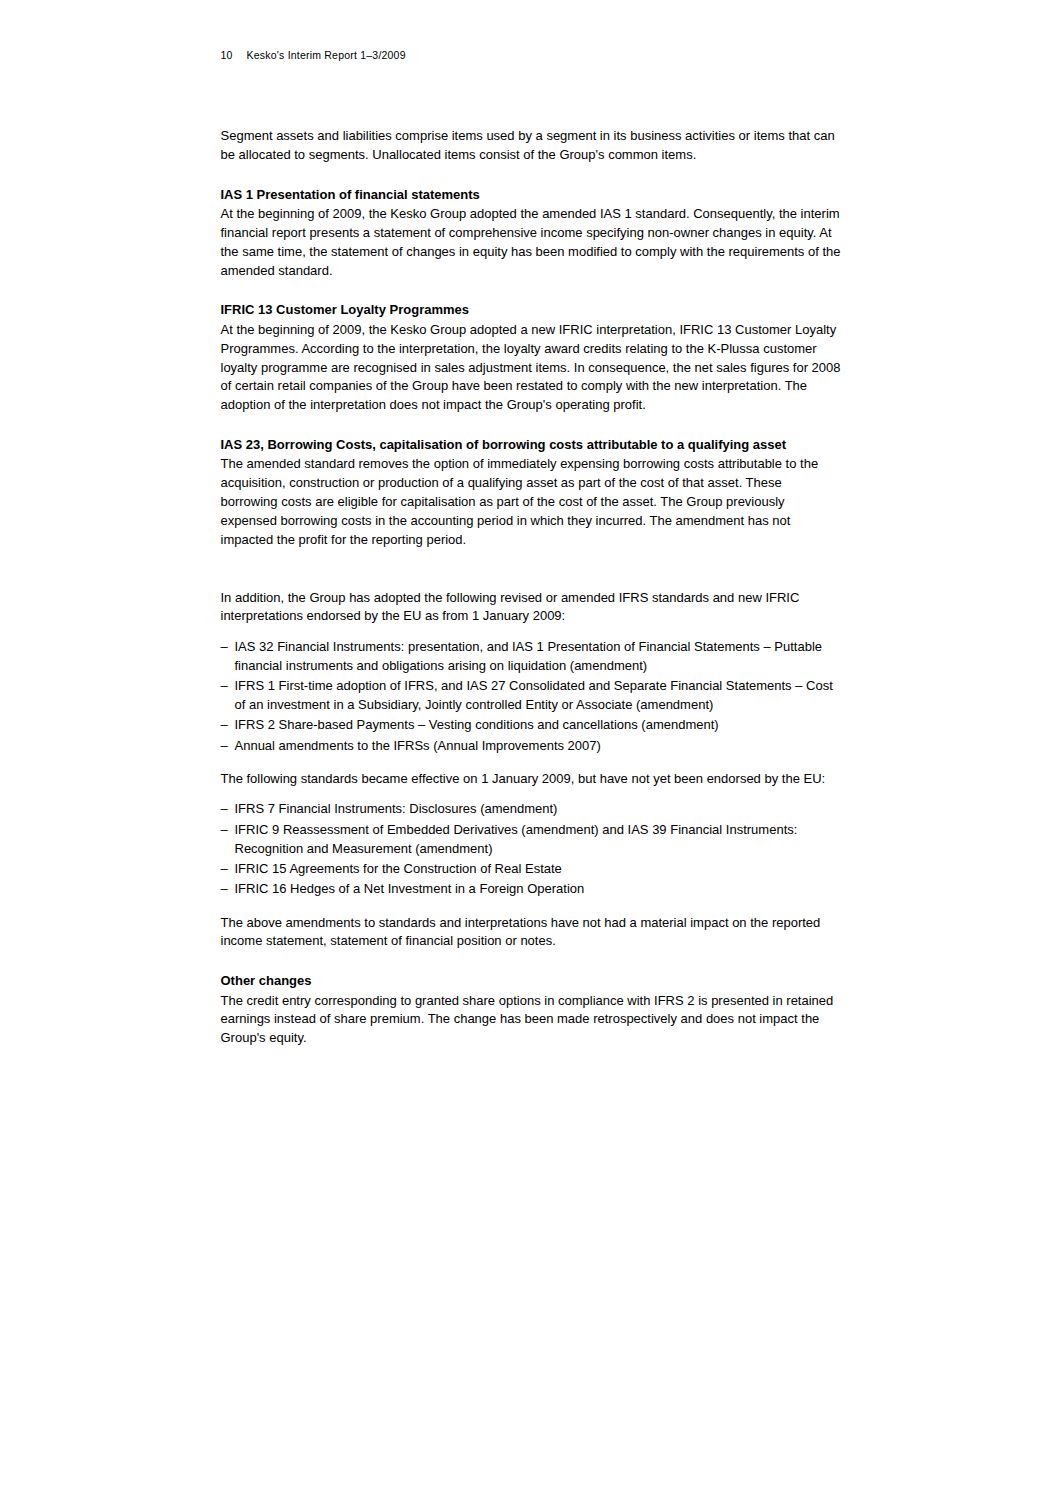10 Kesko's Interim Report 1–3/2009
Segment assets and liabilities comprise items used by a segment in its business activities or items that can be allocated to segments. Unallocated items consist of the Group's common items.
IAS 1 Presentation of financial statements
At the beginning of 2009, the Kesko Group adopted the amended IAS 1 standard. Consequently, the interim financial report presents a statement of comprehensive income specifying non-owner changes in equity. At the same time, the statement of changes in equity has been modified to comply with the requirements of the amended standard.
IFRIC 13 Customer Loyalty Programmes
At the beginning of 2009, the Kesko Group adopted a new IFRIC interpretation, IFRIC 13 Customer Loyalty Programmes. According to the interpretation, the loyalty award credits relating to the K-Plussa customer loyalty programme are recognised in sales adjustment items. In consequence, the net sales figures for 2008 of certain retail companies of the Group have been restated to comply with the new interpretation. The adoption of the interpretation does not impact the Group's operating profit.
IAS 23, Borrowing Costs, capitalisation of borrowing costs attributable to a qualifying asset
The amended standard removes the option of immediately expensing borrowing costs attributable to the acquisition, construction or production of a qualifying asset as part of the cost of that asset. These borrowing costs are eligible for capitalisation as part of the cost of the asset. The Group previously expensed borrowing costs in the accounting period in which they incurred. The amendment has not impacted the profit for the reporting period.
In addition, the Group has adopted the following revised or amended IFRS standards and new IFRIC interpretations endorsed by the EU as from 1 January 2009:
IAS 32 Financial Instruments: presentation, and IAS 1 Presentation of Financial Statements – Puttable financial instruments and obligations arising on liquidation (amendment)
IFRS 1 First-time adoption of IFRS, and IAS 27 Consolidated and Separate Financial Statements – Cost of an investment in a Subsidiary, Jointly controlled Entity or Associate (amendment)
IFRS 2 Share-based Payments – Vesting conditions and cancellations (amendment)
Annual amendments to the IFRSs (Annual Improvements 2007)
The following standards became effective on 1 January 2009, but have not yet been endorsed by the EU:
IFRS 7 Financial Instruments: Disclosures (amendment)
IFRIC 9 Reassessment of Embedded Derivatives (amendment) and IAS 39 Financial Instruments: Recognition and Measurement (amendment)
IFRIC 15 Agreements for the Construction of Real Estate
IFRIC 16 Hedges of a Net Investment in a Foreign Operation
The above amendments to standards and interpretations have not had a material impact on the reported income statement, statement of financial position or notes.
Other changes
The credit entry corresponding to granted share options in compliance with IFRS 2 is presented in retained earnings instead of share premium. The change has been made retrospectively and does not impact the Group's equity.